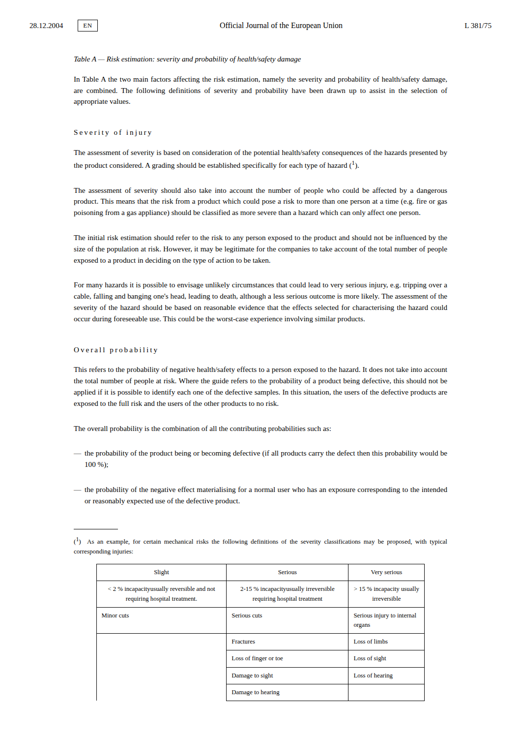28.12.2004 EN Official Journal of the European Union L 381/75
Table A — Risk estimation: severity and probability of health/safety damage
In Table A the two main factors affecting the risk estimation, namely the severity and probability of health/safety damage, are combined. The following definitions of severity and probability have been drawn up to assist in the selection of appropriate values.
Severity of injury
The assessment of severity is based on consideration of the potential health/safety consequences of the hazards presented by the product considered. A grading should be established specifically for each type of hazard (1).
The assessment of severity should also take into account the number of people who could be affected by a dangerous product. This means that the risk from a product which could pose a risk to more than one person at a time (e.g. fire or gas poisoning from a gas appliance) should be classified as more severe than a hazard which can only affect one person.
The initial risk estimation should refer to the risk to any person exposed to the product and should not be influenced by the size of the population at risk. However, it may be legitimate for the companies to take account of the total number of people exposed to a product in deciding on the type of action to be taken.
For many hazards it is possible to envisage unlikely circumstances that could lead to very serious injury, e.g. tripping over a cable, falling and banging one's head, leading to death, although a less serious outcome is more likely. The assessment of the severity of the hazard should be based on reasonable evidence that the effects selected for characterising the hazard could occur during foreseeable use. This could be the worst-case experience involving similar products.
Overall probability
This refers to the probability of negative health/safety effects to a person exposed to the hazard. It does not take into account the total number of people at risk. Where the guide refers to the probability of a product being defective, this should not be applied if it is possible to identify each one of the defective samples. In this situation, the users of the defective products are exposed to the full risk and the users of the other products to no risk.
The overall probability is the combination of all the contributing probabilities such as:
the probability of the product being or becoming defective (if all products carry the defect then this probability would be 100 %);
the probability of the negative effect materialising for a normal user who has an exposure corresponding to the intended or reasonably expected use of the defective product.
(1) As an example, for certain mechanical risks the following definitions of the severity classifications may be proposed, with typical corresponding injuries:
| Slight | Serious | Very serious |
| --- | --- | --- |
| < 2 % incapacityusually reversible and not requiring hospital treatment. | 2-15 % incapacityusually irreversible requiring hospital treatment | > 15 % incapacity usually irreversible |
| Minor cuts | Serious cuts | Serious injury to internal organs |
| | Fractures | Loss of limbs |
| | Loss of finger or toe | Loss of sight |
| | Damage to sight | Loss of hearing |
| | Damage to hearing | |